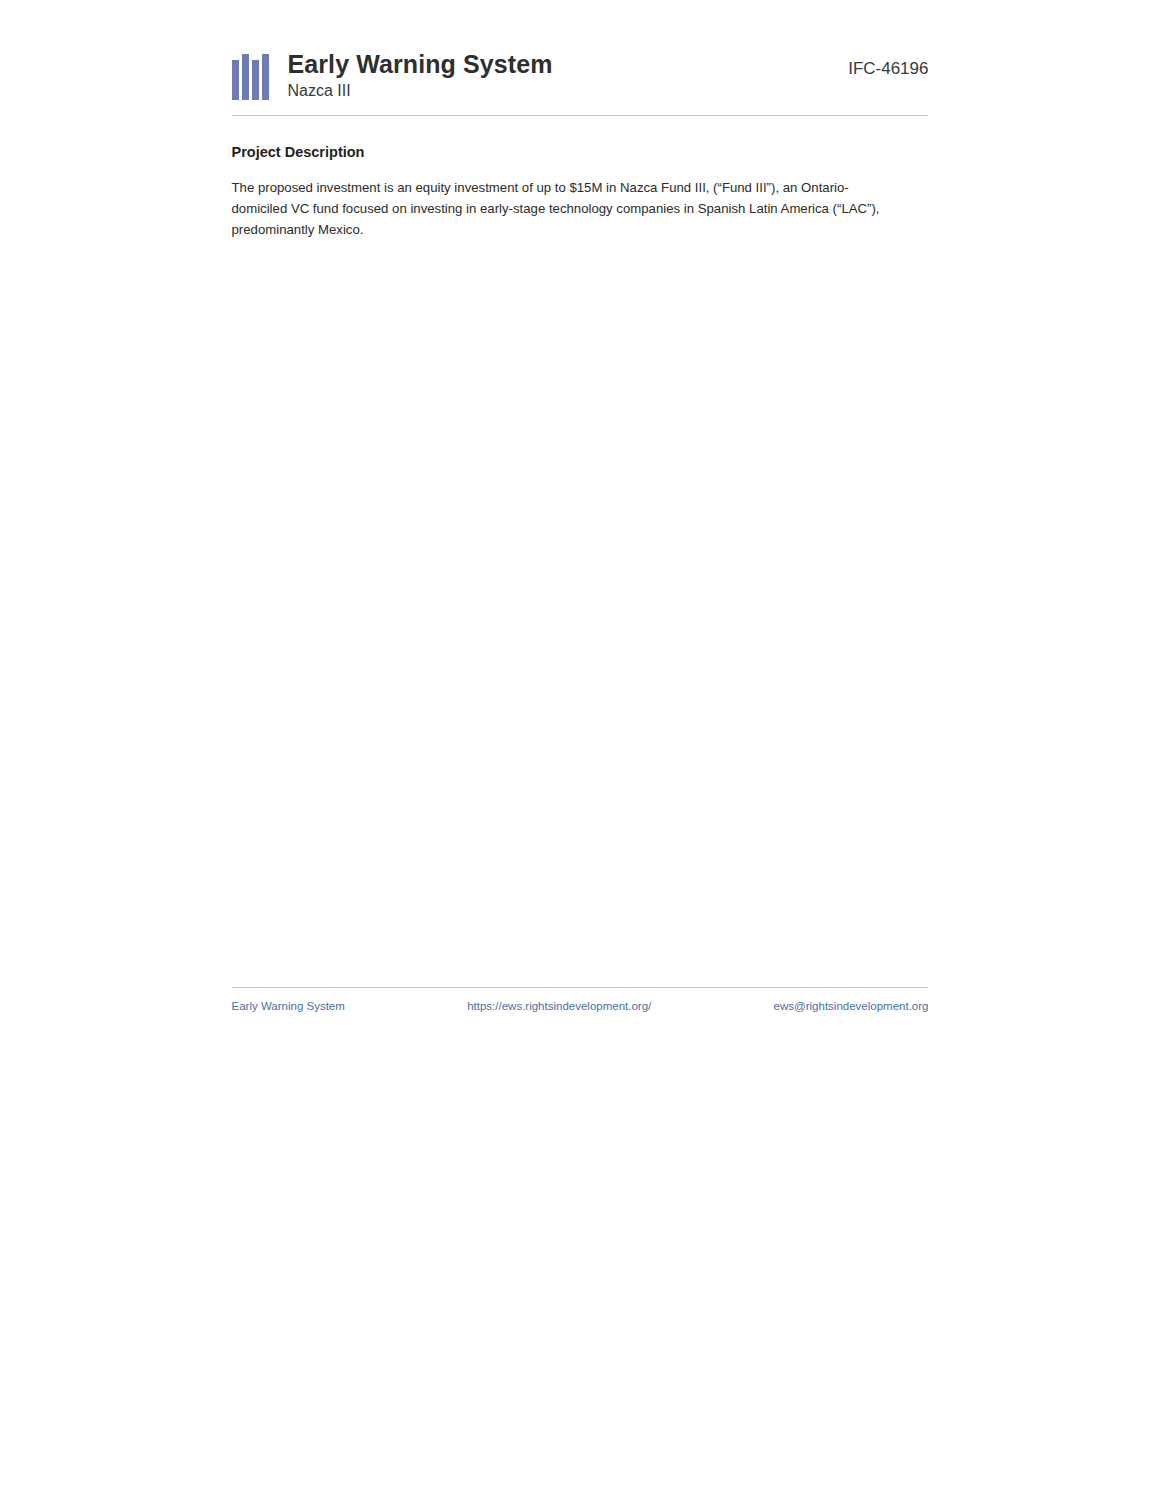Early Warning System
Nazca III
IFC-46196
Project Description
The proposed investment is an equity investment of up to $15M in Nazca Fund III, (“Fund III”), an Ontario-domiciled VC fund focused on investing in early-stage technology companies in Spanish Latin America (“LAC”), predominantly Mexico.
Early Warning System
https://ews.rightsindevelopment.org/
ews@rightsindevelopment.org